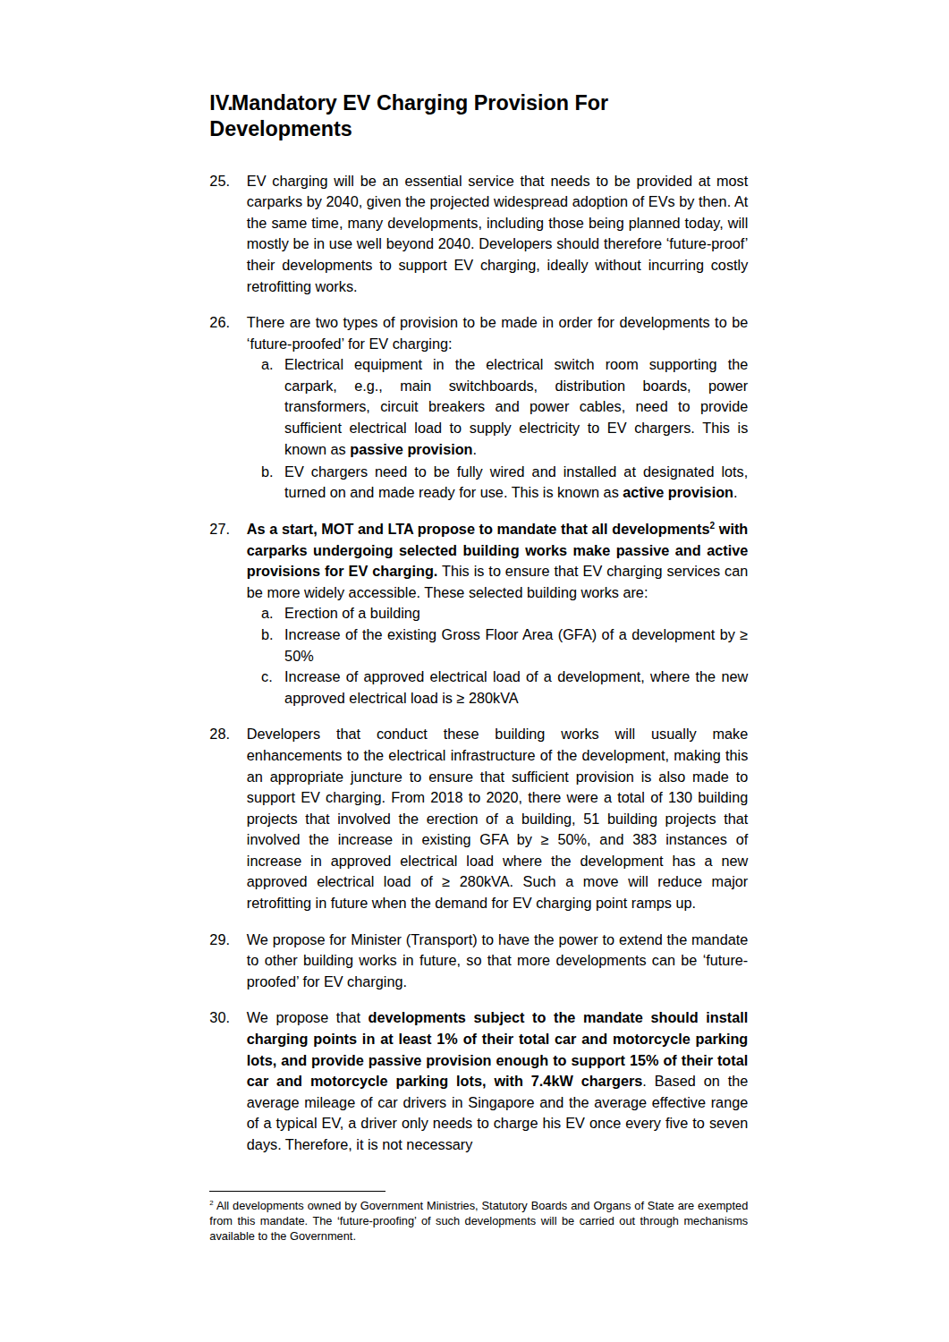IV. Mandatory EV Charging Provision For Developments
25.
EV charging will be an essential service that needs to be provided at most carparks by 2040, given the projected widespread adoption of EVs by then. At the same time, many developments, including those being planned today, will mostly be in use well beyond 2040. Developers should therefore ‘future-proof’ their developments to support EV charging, ideally without incurring costly retrofitting works.
26.
There are two types of provision to be made in order for developments to be ‘future-proofed’ for EV charging:
a. Electrical equipment in the electrical switch room supporting the carpark, e.g., main switchboards, distribution boards, power transformers, circuit breakers and power cables, need to provide sufficient electrical load to supply electricity to EV chargers. This is known as passive provision.
b. EV chargers need to be fully wired and installed at designated lots, turned on and made ready for use. This is known as active provision.
27.
As a start, MOT and LTA propose to mandate that all developments2 with carparks undergoing selected building works make passive and active provisions for EV charging. This is to ensure that EV charging services can be more widely accessible. These selected building works are:
a. Erection of a building
b. Increase of the existing Gross Floor Area (GFA) of a development by ≥ 50%
c. Increase of approved electrical load of a development, where the new approved electrical load is ≥ 280kVA
28.
Developers that conduct these building works will usually make enhancements to the electrical infrastructure of the development, making this an appropriate juncture to ensure that sufficient provision is also made to support EV charging. From 2018 to 2020, there were a total of 130 building projects that involved the erection of a building, 51 building projects that involved the increase in existing GFA by ≥ 50%, and 383 instances of increase in approved electrical load where the development has a new approved electrical load of ≥ 280kVA. Such a move will reduce major retrofitting in future when the demand for EV charging point ramps up.
29.
We propose for Minister (Transport) to have the power to extend the mandate to other building works in future, so that more developments can be ‘future-proofed’ for EV charging.
30.
We propose that developments subject to the mandate should install charging points in at least 1% of their total car and motorcycle parking lots, and provide passive provision enough to support 15% of their total car and motorcycle parking lots, with 7.4kW chargers. Based on the average mileage of car drivers in Singapore and the average effective range of a typical EV, a driver only needs to charge his EV once every five to seven days. Therefore, it is not necessary
2 All developments owned by Government Ministries, Statutory Boards and Organs of State are exempted from this mandate. The ‘future-proofing’ of such developments will be carried out through mechanisms available to the Government.